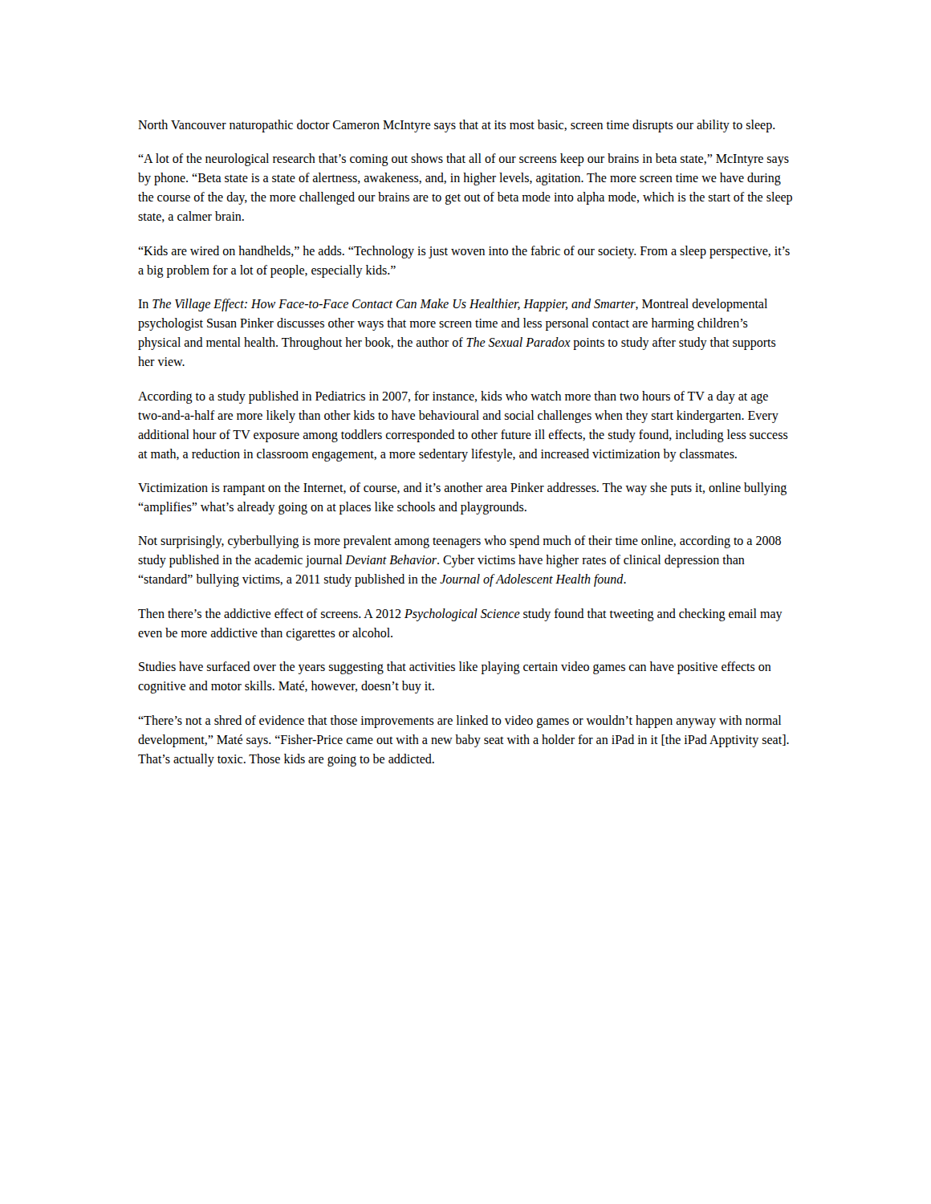North Vancouver naturopathic doctor Cameron McIntyre says that at its most basic, screen time disrupts our ability to sleep.
“A lot of the neurological research that’s coming out shows that all of our screens keep our brains in beta state,” McIntyre says by phone. “Beta state is a state of alertness, awakeness, and, in higher levels, agitation. The more screen time we have during the course of the day, the more challenged our brains are to get out of beta mode into alpha mode, which is the start of the sleep state, a calmer brain.
“Kids are wired on handhelds,” he adds. “Technology is just woven into the fabric of our society. From a sleep perspective, it’s a big problem for a lot of people, especially kids.”
In The Village Effect: How Face-to-Face Contact Can Make Us Healthier, Happier, and Smarter, Montreal developmental psychologist Susan Pinker discusses other ways that more screen time and less personal contact are harming children’s physical and mental health. Throughout her book, the author of The Sexual Paradox points to study after study that supports her view.
According to a study published in Pediatrics in 2007, for instance, kids who watch more than two hours of TV a day at age two-and-a-half are more likely than other kids to have behavioural and social challenges when they start kindergarten. Every additional hour of TV exposure among toddlers corresponded to other future ill effects, the study found, including less success at math, a reduction in classroom engagement, a more sedentary lifestyle, and increased victimization by classmates.
Victimization is rampant on the Internet, of course, and it’s another area Pinker addresses. The way she puts it, online bullying “amplifies” what’s already going on at places like schools and playgrounds.
Not surprisingly, cyberbullying is more prevalent among teenagers who spend much of their time online, according to a 2008 study published in the academic journal Deviant Behavior. Cyber victims have higher rates of clinical depression than “standard” bullying victims, a 2011 study published in the Journal of Adolescent Health found.
Then there’s the addictive effect of screens. A 2012 Psychological Science study found that tweeting and checking email may even be more addictive than cigarettes or alcohol.
Studies have surfaced over the years suggesting that activities like playing certain video games can have positive effects on cognitive and motor skills. Maté, however, doesn’t buy it.
“There’s not a shred of evidence that those improvements are linked to video games or wouldn’t happen anyway with normal development,” Maté says. “Fisher-Price came out with a new baby seat with a holder for an iPad in it [the iPad Apptivity seat]. That’s actually toxic. Those kids are going to be addicted.